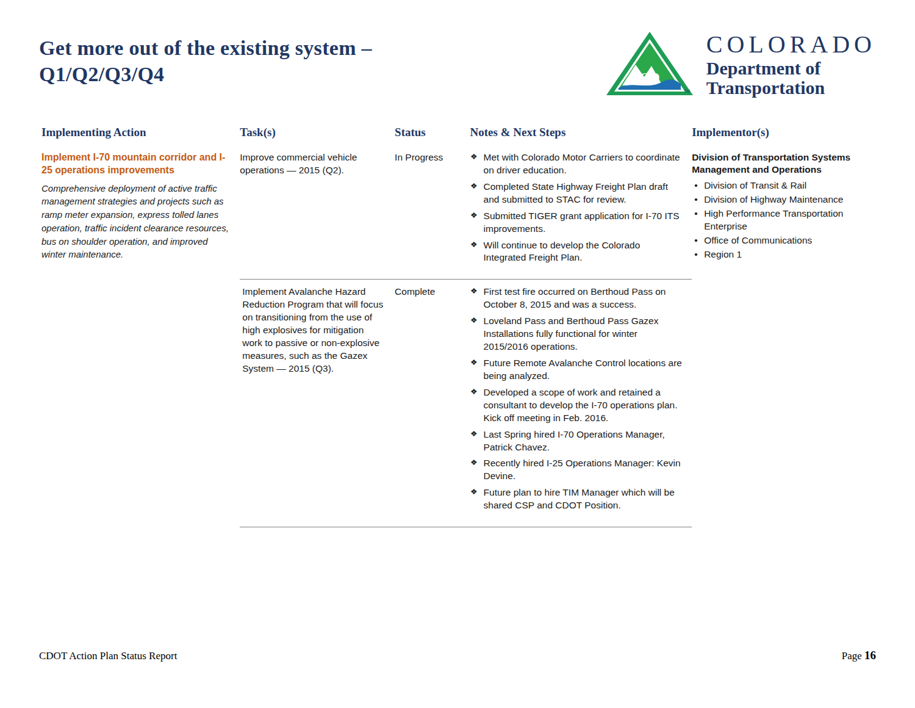Get more out of the existing system –
Q1/Q2/Q3/Q4
CO TM
COLORADO
Department of
Transportation
| Implementing Action | Task(s) | Status | Notes & Next Steps | Implementor(s) |
| --- | --- | --- | --- | --- |
| Implement I-70 mountain corridor and I-25 operations improvements Comprehensive deployment of active traffic management strategies and projects such as ramp meter expansion, express tolled lanes operation, traffic incident clearance resources, bus on shoulder operation, and improved winter maintenance. | Improve commercial vehicle operations — 2015 (Q2). | In Progress | Met with Colorado Motor Carriers to coordinate on driver education. Completed State Highway Freight Plan draft and submitted to STAC for review. Submitted TIGER grant application for I-70 ITS improvements. Will continue to develop the Colorado Integrated Freight Plan. | Division of Transportation Systems Management and Operations Division of Transit & Rail Division of Highway Maintenance High Performance Transportation Enterprise Office of Communications Region 1 |
| Implement Avalanche Hazard Reduction Program that will focus on transitioning from the use of high explosives for mitigation work to passive or non-explosive measures, such as the Gazex System — 2015 (Q3). | Complete | First test fire occurred on Berthoud Pass on October 8, 2015 and was a success. Loveland Pass and Berthoud Pass Gazex Installations fully functional for winter 2015/2016 operations. Future Remote Avalanche Control locations are being analyzed. Developed a scope of work and retained a consultant to develop the I-70 operations plan. Kick off meeting in Feb. 2016. Last Spring hired I-70 Operations Manager, Patrick Chavez. Recently hired I-25 Operations Manager: Kevin Devine. Future plan to hire TIM Manager which will be shared CSP and CDOT Position. |
CDOT Action Plan Status Report
Page 16